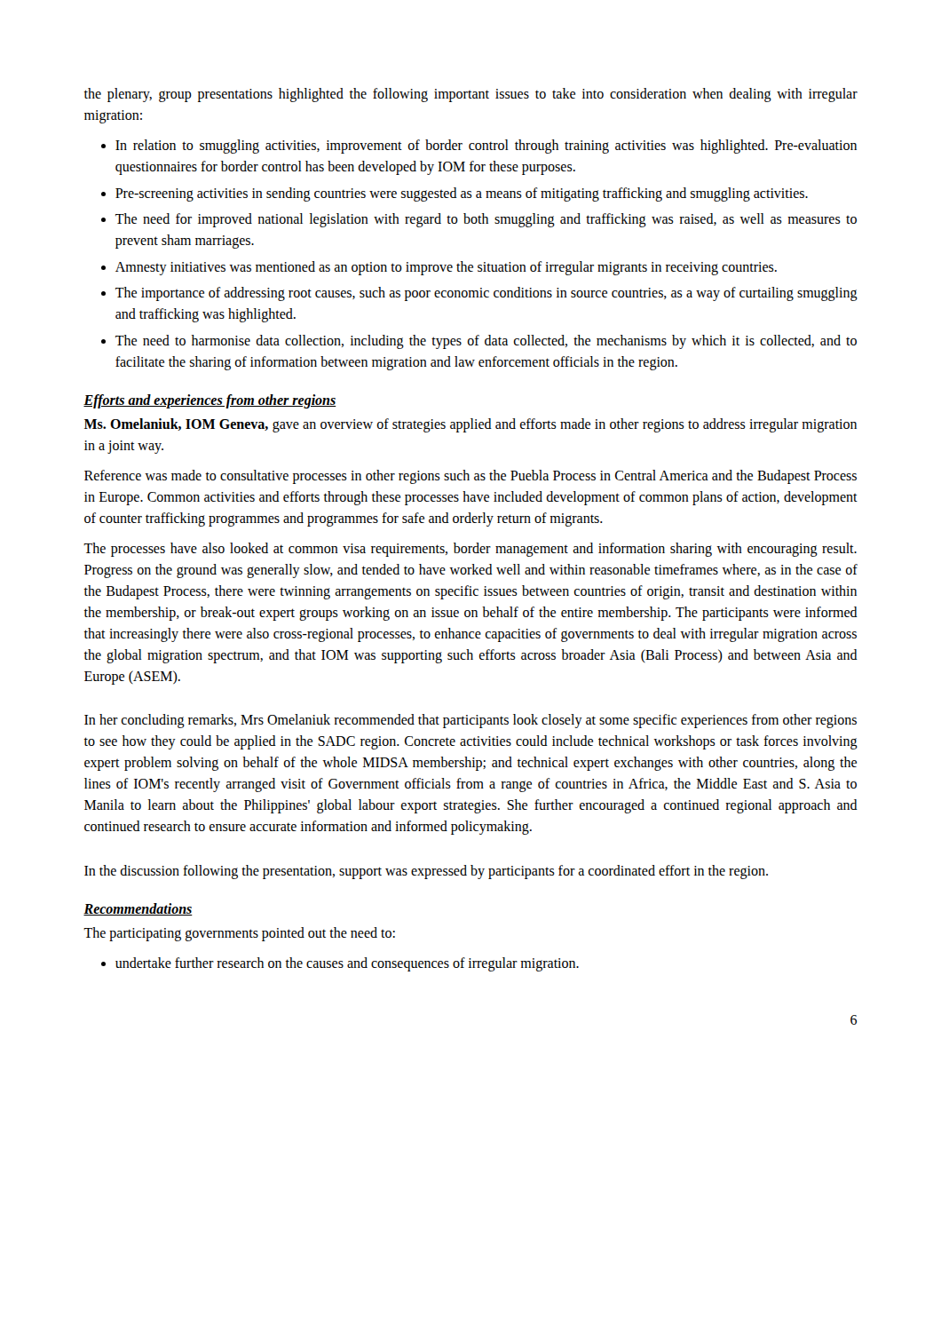the plenary, group presentations highlighted the following important issues to take into consideration when dealing with irregular migration:
In relation to smuggling activities, improvement of border control through training activities was highlighted. Pre-evaluation questionnaires for border control has been developed by IOM for these purposes.
Pre-screening activities in sending countries were suggested as a means of mitigating trafficking and smuggling activities.
The need for improved national legislation with regard to both smuggling and trafficking was raised, as well as measures to prevent sham marriages.
Amnesty initiatives was mentioned as an option to improve the situation of irregular migrants in receiving countries.
The importance of addressing root causes, such as poor economic conditions in source countries, as a way of curtailing smuggling and trafficking was highlighted.
The need to harmonise data collection, including the types of data collected, the mechanisms by which it is collected, and to facilitate the sharing of information between migration and law enforcement officials in the region.
Efforts and experiences from other regions
Ms. Omelaniuk, IOM Geneva, gave an overview of strategies applied and efforts made in other regions to address irregular migration in a joint way.
Reference was made to consultative processes in other regions such as the Puebla Process in Central America and the Budapest Process in Europe. Common activities and efforts through these processes have included development of common plans of action, development of counter trafficking programmes and programmes for safe and orderly return of migrants.
The processes have also looked at common visa requirements, border management and information sharing with encouraging result. Progress on the ground was generally slow, and tended to have worked well and within reasonable timeframes where, as in the case of the Budapest Process, there were twinning arrangements on specific issues between countries of origin, transit and destination within the membership, or break-out expert groups working on an issue on behalf of the entire membership. The participants were informed that increasingly there were also cross-regional processes, to enhance capacities of governments to deal with irregular migration across the global migration spectrum, and that IOM was supporting such efforts across broader Asia (Bali Process) and between Asia and Europe (ASEM).
In her concluding remarks, Mrs Omelaniuk recommended that participants look closely at some specific experiences from other regions to see how they could be applied in the SADC region. Concrete activities could include technical workshops or task forces involving expert problem solving on behalf of the whole MIDSA membership; and technical expert exchanges with other countries, along the lines of IOM's recently arranged visit of Government officials from a range of countries in Africa, the Middle East and S. Asia to Manila to learn about the Philippines' global labour export strategies. She further encouraged a continued regional approach and continued research to ensure accurate information and informed policymaking.
In the discussion following the presentation, support was expressed by participants for a coordinated effort in the region.
Recommendations
The participating governments pointed out the need to:
undertake further research on the causes and consequences of irregular migration.
6